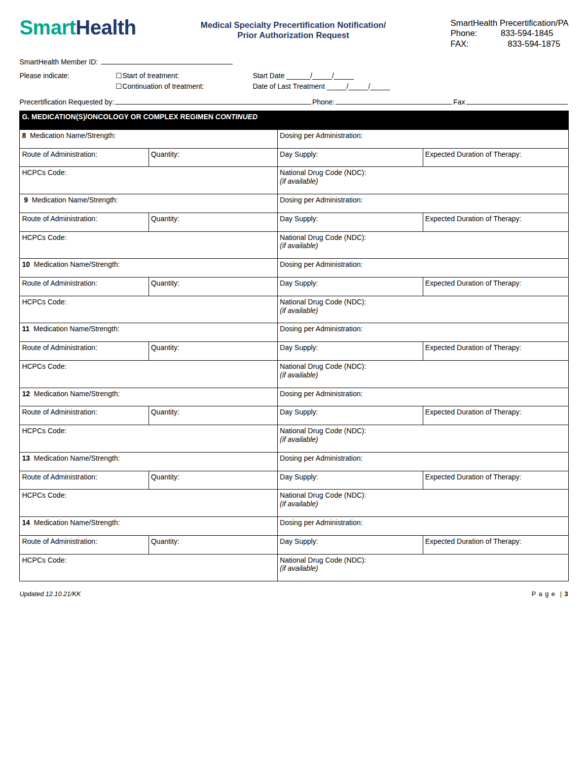Smart Health
Medical Specialty Precertification Notification/
Prior Authorization Request
SmartHealth Precertification/PA
Phone: 833-594-1845
FAX: 833-594-1875
SmartHealth Member ID:
Please indicate:
☐Start of treatment:
☐Continuation of treatment:
Start Date ______/_____/_____
Date of Last Treatment _____/_____/_____
Precertification Requested by: Phone: Fax
| G. MEDICATION(S)/ONCOLOGY OR COMPLEX REGIMEN CONTINUED |
| 8 Medication Name/Strength: | Dosing per Administration: |
| Route of Administration: | Quantity: | Day Supply: | Expected Duration of Therapy: |
| HCPCs Code: | National Drug Code (NDC): (if available) |
| 9 Medication Name/Strength: | Dosing per Administration: |
| Route of Administration: | Quantity: | Day Supply: | Expected Duration of Therapy: |
| HCPCs Code: | National Drug Code (NDC): (if available) |
| 10 Medication Name/Strength: | Dosing per Administration: |
| Route of Administration: | Quantity: | Day Supply: | Expected Duration of Therapy: |
| HCPCs Code: | National Drug Code (NDC): (if available) |
| 11 Medication Name/Strength: | Dosing per Administration: |
| Route of Administration: | Quantity: | Day Supply: | Expected Duration of Therapy: |
| HCPCs Code: | National Drug Code (NDC): (if available) |
| 12 Medication Name/Strength: | Dosing per Administration: |
| Route of Administration: | Quantity: | Day Supply: | Expected Duration of Therapy: |
| HCPCs Code: | National Drug Code (NDC): (if available) |
| 13 Medication Name/Strength: | Dosing per Administration: |
| Route of Administration: | Quantity: | Day Supply: | Expected Duration of Therapy: |
| HCPCs Code: | National Drug Code (NDC): (if available) |
| 14 Medication Name/Strength: | Dosing per Administration: |
| Route of Administration: | Quantity: | Day Supply: | Expected Duration of Therapy: |
| HCPCs Code: | National Drug Code (NDC): (if available) |
Updated 12.10.21/KK
P a g e | 3